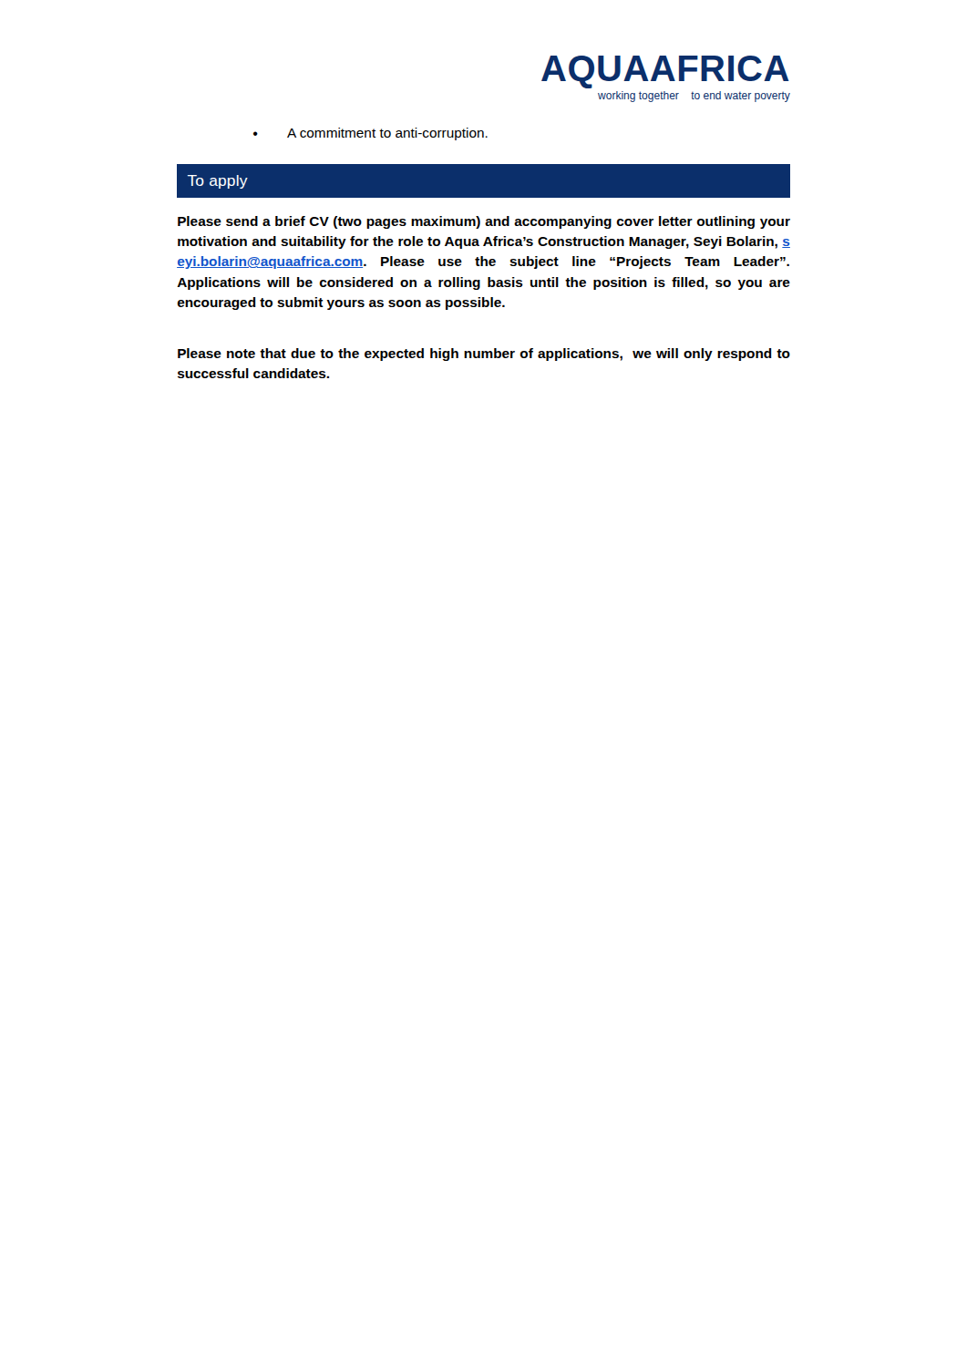AQUA AFRICA
working together to end water poverty
A commitment to anti-corruption.
To apply
Please send a brief CV (two pages maximum) and accompanying cover letter outlining your motivation and suitability for the role to Aqua Africa’s Construction Manager, Seyi Bolarin, seyi.bolarin@aquaafrica.com. Please use the subject line “Projects Team Leader”. Applications will be considered on a rolling basis until the position is filled, so you are encouraged to submit yours as soon as possible.
Please note that due to the expected high number of applications, we will only respond to successful candidates.